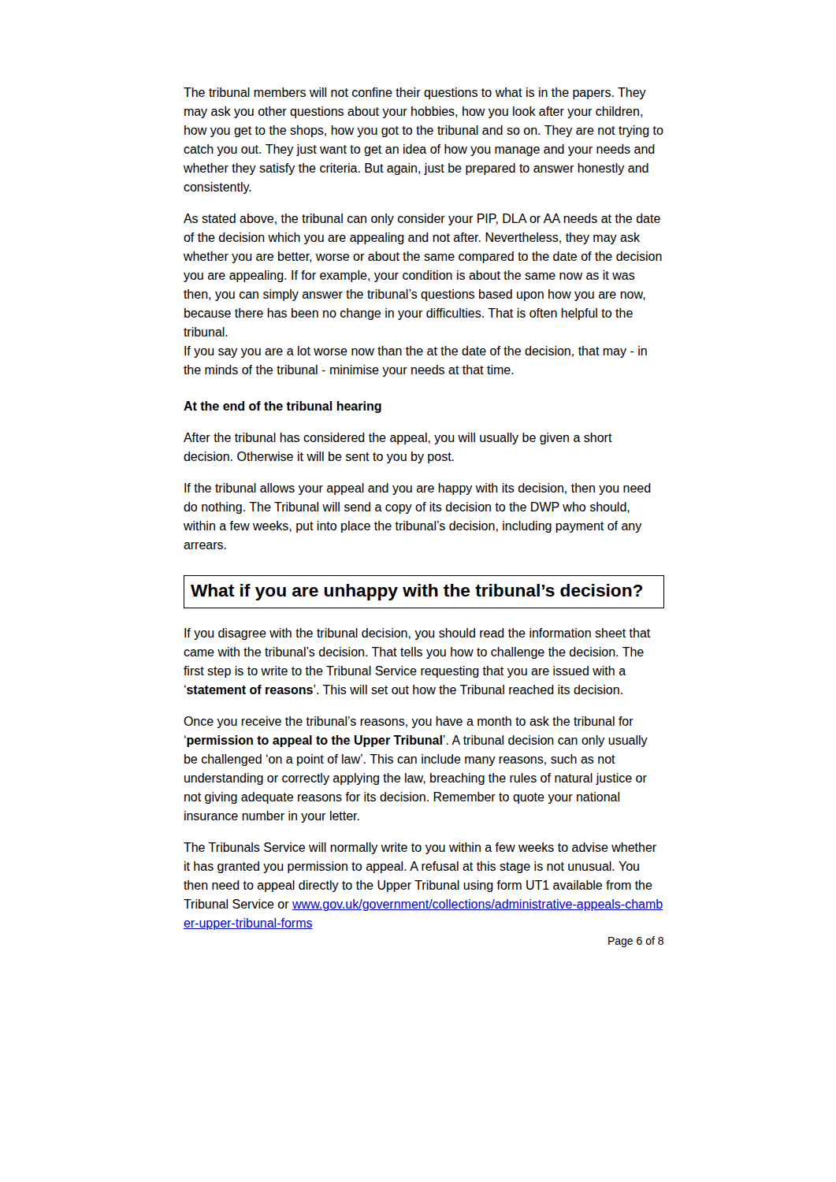The tribunal members will not confine their questions to what is in the papers. They may ask you other questions about your hobbies, how you look after your children, how you get to the shops, how you got to the tribunal and so on. They are not trying to catch you out. They just want to get an idea of how you manage and your needs and whether they satisfy the criteria. But again, just be prepared to answer honestly and consistently.
As stated above, the tribunal can only consider your PIP, DLA or AA needs at the date of the decision which you are appealing and not after. Nevertheless, they may ask whether you are better, worse or about the same compared to the date of the decision you are appealing. If for example, your condition is about the same now as it was then, you can simply answer the tribunal’s questions based upon how you are now, because there has been no change in your difficulties. That is often helpful to the tribunal.
If you say you are a lot worse now than the at the date of the decision, that may - in the minds of the tribunal - minimise your needs at that time.
At the end of the tribunal hearing
After the tribunal has considered the appeal, you will usually be given a short decision. Otherwise it will be sent to you by post.
If the tribunal allows your appeal and you are happy with its decision, then you need do nothing. The Tribunal will send a copy of its decision to the DWP who should, within a few weeks, put into place the tribunal’s decision, including payment of any arrears.
What if you are unhappy with the tribunal’s decision?
If you disagree with the tribunal decision, you should read the information sheet that came with the tribunal’s decision. That tells you how to challenge the decision. The first step is to write to the Tribunal Service requesting that you are issued with a ‘statement of reasons’. This will set out how the Tribunal reached its decision.
Once you receive the tribunal’s reasons, you have a month to ask the tribunal for ‘permission to appeal to the Upper Tribunal’. A tribunal decision can only usually be challenged ‘on a point of law’. This can include many reasons, such as not understanding or correctly applying the law, breaching the rules of natural justice or not giving adequate reasons for its decision. Remember to quote your national insurance number in your letter.
The Tribunals Service will normally write to you within a few weeks to advise whether it has granted you permission to appeal. A refusal at this stage is not unusual. You then need to appeal directly to the Upper Tribunal using form UT1 available from the Tribunal Service or www.gov.uk/government/collections/administrative-appeals-chamber-upper-tribunal-forms
Page 6 of 8